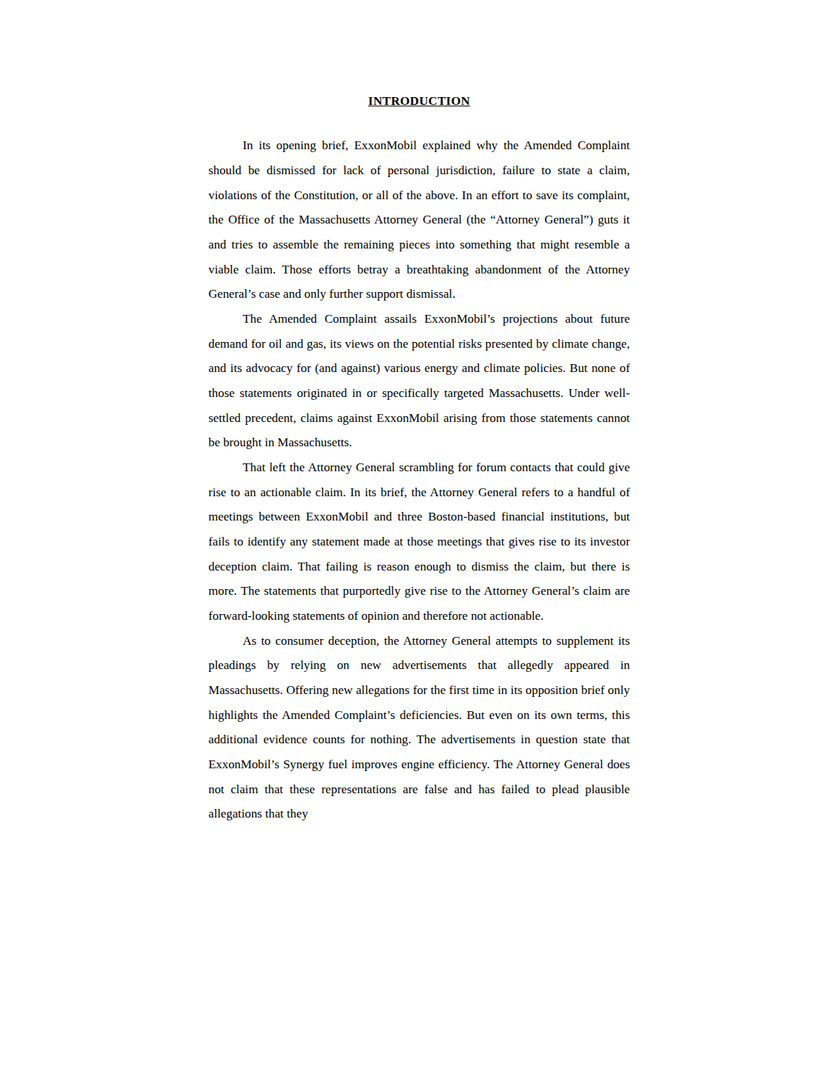INTRODUCTION
In its opening brief, ExxonMobil explained why the Amended Complaint should be dismissed for lack of personal jurisdiction, failure to state a claim, violations of the Constitution, or all of the above. In an effort to save its complaint, the Office of the Massachusetts Attorney General (the “Attorney General”) guts it and tries to assemble the remaining pieces into something that might resemble a viable claim. Those efforts betray a breathtaking abandonment of the Attorney General’s case and only further support dismissal.
The Amended Complaint assails ExxonMobil’s projections about future demand for oil and gas, its views on the potential risks presented by climate change, and its advocacy for (and against) various energy and climate policies. But none of those statements originated in or specifically targeted Massachusetts. Under well-settled precedent, claims against ExxonMobil arising from those statements cannot be brought in Massachusetts.
That left the Attorney General scrambling for forum contacts that could give rise to an actionable claim. In its brief, the Attorney General refers to a handful of meetings between ExxonMobil and three Boston-based financial institutions, but fails to identify any statement made at those meetings that gives rise to its investor deception claim. That failing is reason enough to dismiss the claim, but there is more. The statements that purportedly give rise to the Attorney General’s claim are forward-looking statements of opinion and therefore not actionable.
As to consumer deception, the Attorney General attempts to supplement its pleadings by relying on new advertisements that allegedly appeared in Massachusetts. Offering new allegations for the first time in its opposition brief only highlights the Amended Complaint’s deficiencies. But even on its own terms, this additional evidence counts for nothing. The advertisements in question state that ExxonMobil’s Synergy fuel improves engine efficiency. The Attorney General does not claim that these representations are false and has failed to plead plausible allegations that they